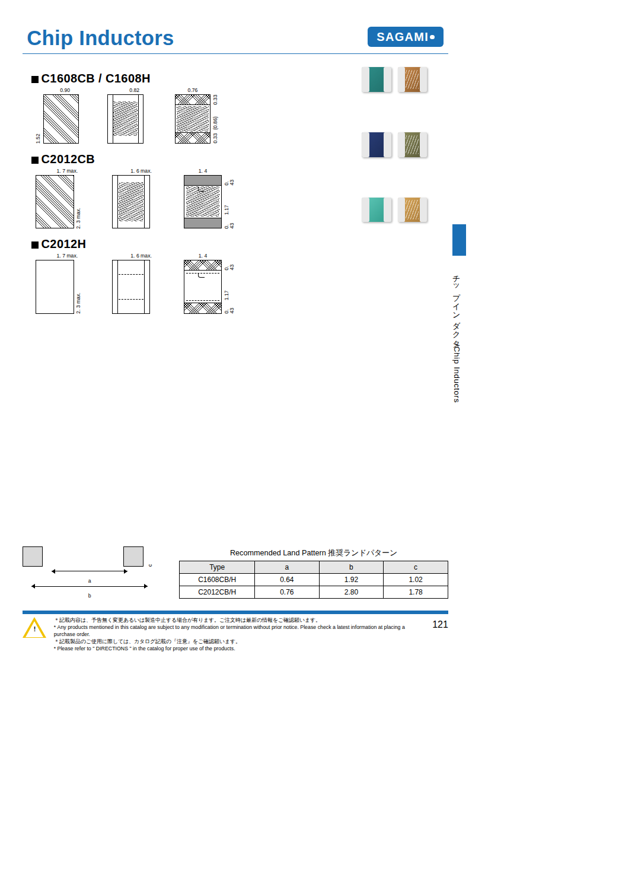Chip Inductors
SAGAMI
チップインダクタ/Chip Inductors
C1608CB / C1608H
0.90
1.52
0.82
0.76
0.33
(0.86)
0.33
C2012CB
1. 7 max.
2. 3 max.
1. 6 max.
1. 4
0. 43
1.17
0. 43
C2012H
1. 7 max.
2. 3 max.
1. 6 max.
1. 4
0. 43
1.17
0. 43
c
a
b
Recommended Land Pattern 推奨ランドパターン
| Type | a | b | c |
| --- | --- | --- | --- |
| C1608CB/H | 0.64 | 1.92 | 1.02 |
| C2012CB/H | 0.76 | 2.80 | 1.78 |
!
＊記載内容は、予告無く変更あるいは製造中止する場合が有ります。ご注文時は最新の情報をご確認願います。
* Any products mentioned in this catalog are subject to any modification or termination without prior notice. Please check a latest information at placing a purchase order.
＊記載製品のご使用に際しては、カタログ記載の『注意』をご確認願います。
* Please refer to " DIRECTIONS " in the catalog for proper use of the products.
121